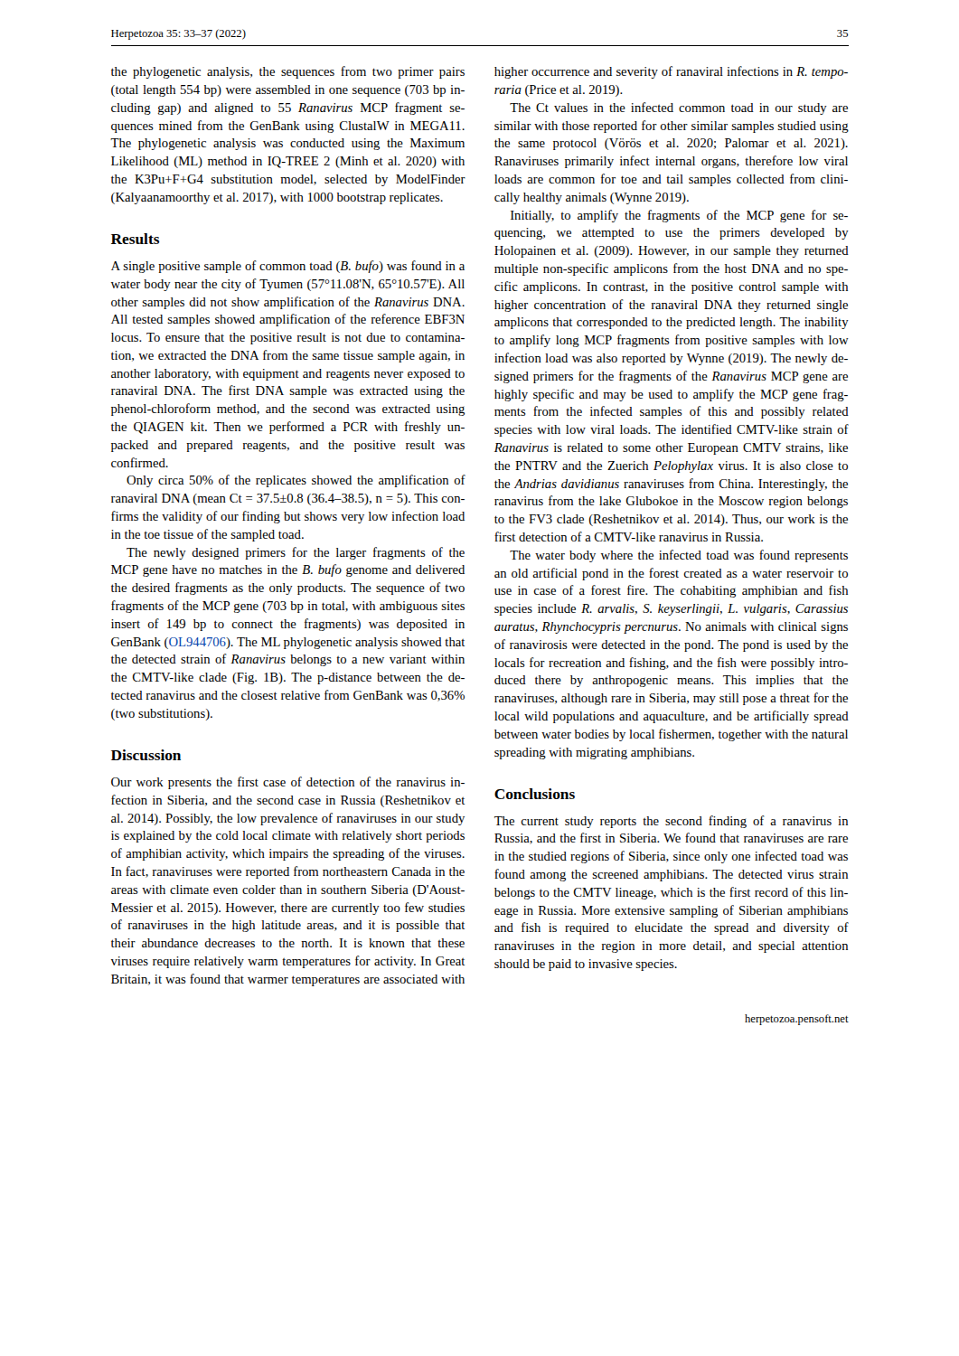Herpetozoa 35: 33–37 (2022) 35
the phylogenetic analysis, the sequences from two primer pairs (total length 554 bp) were assembled in one sequence (703 bp including gap) and aligned to 55 Ranavirus MCP fragment sequences mined from the GenBank using ClustalW in MEGA11. The phylogenetic analysis was conducted using the Maximum Likelihood (ML) method in IQ-TREE 2 (Minh et al. 2020) with the K3Pu+F+G4 substitution model, selected by ModelFinder (Kalyaanamoorthy et al. 2017), with 1000 bootstrap replicates.
Results
A single positive sample of common toad (B. bufo) was found in a water body near the city of Tyumen (57°11.08'N, 65°10.57'E). All other samples did not show amplification of the Ranavirus DNA. All tested samples showed amplification of the reference EBF3N locus. To ensure that the positive result is not due to contamination, we extracted the DNA from the same tissue sample again, in another laboratory, with equipment and reagents never exposed to ranaviral DNA. The first DNA sample was extracted using the phenol-chloroform method, and the second was extracted using the QIAGEN kit. Then we performed a PCR with freshly unpacked and prepared reagents, and the positive result was confirmed.
Only circa 50% of the replicates showed the amplification of ranaviral DNA (mean Ct = 37.5±0.8 (36.4–38.5), n = 5). This confirms the validity of our finding but shows very low infection load in the toe tissue of the sampled toad.
The newly designed primers for the larger fragments of the MCP gene have no matches in the B. bufo genome and delivered the desired fragments as the only products. The sequence of two fragments of the MCP gene (703 bp in total, with ambiguous sites insert of 149 bp to connect the fragments) was deposited in GenBank (OL944706). The ML phylogenetic analysis showed that the detected strain of Ranavirus belongs to a new variant within the CMTV-like clade (Fig. 1B). The p-distance between the detected ranavirus and the closest relative from GenBank was 0,36% (two substitutions).
Discussion
Our work presents the first case of detection of the ranavirus infection in Siberia, and the second case in Russia (Reshetnikov et al. 2014). Possibly, the low prevalence of ranaviruses in our study is explained by the cold local climate with relatively short periods of amphibian activity, which impairs the spreading of the viruses. In fact, ranaviruses were reported from northeastern Canada in the areas with climate even colder than in southern Siberia (D'Aoust-Messier et al. 2015). However, there are currently too few studies of ranaviruses in the high latitude areas, and it is possible that their abundance decreases to the north. It is known that these viruses require relatively warm temperatures for activity. In Great Britain, it was found that warmer temperatures are associated with higher occurrence and severity of ranaviral infections in R. temporaria (Price et al. 2019).
The Ct values in the infected common toad in our study are similar with those reported for other similar samples studied using the same protocol (Vörös et al. 2020; Palomar et al. 2021). Ranaviruses primarily infect internal organs, therefore low viral loads are common for toe and tail samples collected from clinically healthy animals (Wynne 2019).
Initially, to amplify the fragments of the MCP gene for sequencing, we attempted to use the primers developed by Holopainen et al. (2009). However, in our sample they returned multiple non-specific amplicons from the host DNA and no specific amplicons. In contrast, in the positive control sample with higher concentration of the ranaviral DNA they returned single amplicons that corresponded to the predicted length. The inability to amplify long MCP fragments from positive samples with low infection load was also reported by Wynne (2019). The newly designed primers for the fragments of the Ranavirus MCP gene are highly specific and may be used to amplify the MCP gene fragments from the infected samples of this and possibly related species with low viral loads. The identified CMTV-like strain of Ranavirus is related to some other European CMTV strains, like the PNTRV and the Zuerich Pelophylax virus. It is also close to the Andrias davidianus ranaviruses from China. Interestingly, the ranavirus from the lake Glubokoe in the Moscow region belongs to the FV3 clade (Reshetnikov et al. 2014). Thus, our work is the first detection of a CMTV-like ranavirus in Russia.
The water body where the infected toad was found represents an old artificial pond in the forest created as a water reservoir to use in case of a forest fire. The cohabiting amphibian and fish species include R. arvalis, S. keyserlingii, L. vulgaris, Carassius auratus, Rhynchocypris percnurus. No animals with clinical signs of ranavirosis were detected in the pond. The pond is used by the locals for recreation and fishing, and the fish were possibly introduced there by anthropogenic means. This implies that the ranaviruses, although rare in Siberia, may still pose a threat for the local wild populations and aquaculture, and be artificially spread between water bodies by local fishermen, together with the natural spreading with migrating amphibians.
Conclusions
The current study reports the second finding of a ranavirus in Russia, and the first in Siberia. We found that ranaviruses are rare in the studied regions of Siberia, since only one infected toad was found among the screened amphibians. The detected virus strain belongs to the CMTV lineage, which is the first record of this lineage in Russia. More extensive sampling of Siberian amphibians and fish is required to elucidate the spread and diversity of ranaviruses in the region in more detail, and special attention should be paid to invasive species.
herpetozoa.pensoft.net